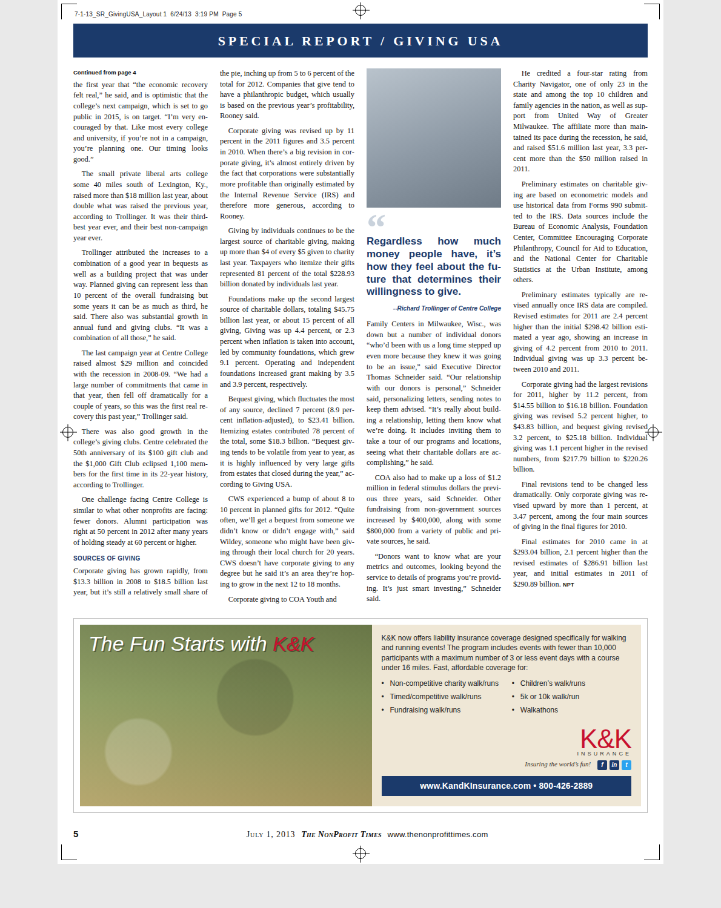7-1-13_SR_GivingUSA_Layout 1 6/24/13 3:19 PM Page 5
Special Report / Giving USA
Continued from page 4
the first year that “the economic recovery felt real,” he said, and is optimistic that the college’s next campaign, which is set to go public in 2015, is on target. “I’m very encouraged by that. Like most every college and university, if you’re not in a campaign, you’re planning one. Our timing looks good.”
The small private liberal arts college some 40 miles south of Lexington, Ky., raised more than $18 million last year, about double what was raised the previous year, according to Trollinger. It was their third-best year ever, and their best non-campaign year ever.
Trollinger attributed the increases to a combination of a good year in bequests as well as a building project that was under way. Planned giving can represent less than 10 percent of the overall fundraising but some years it can be as much as third, he said. There also was substantial growth in annual fund and giving clubs. “It was a combination of all those,” he said.
The last campaign year at Centre College raised almost $29 million and coincided with the recession in 2008-09. “We had a large number of commitments that came in that year, then fell off dramatically for a couple of years, so this was the first real recovery this past year,” Trollinger said.
There was also good growth in the college’s giving clubs. Centre celebrated the 50th anniversary of its $100 gift club and the $1,000 Gift Club eclipsed 1,100 members for the first time in its 22-year history, according to Trollinger.
One challenge facing Centre College is similar to what other nonprofits are facing: fewer donors. Alumni participation was right at 50 percent in 2012 after many years of holding steady at 60 percent or higher.
Sources of Giving
Corporate giving has grown rapidly, from $13.3 billion in 2008 to $18.5 billion last year, but it’s still a relatively small share of the pie, inching up from 5 to 6 percent of the total for 2012. Companies that give tend to have a philanthropic budget, which usually is based on the previous year’s profitability, Rooney said.
Corporate giving was revised up by 11 percent in the 2011 figures and 3.5 percent in 2010. When there’s a big revision in corporate giving, it’s almost entirely driven by the fact that corporations were substantially more profitable than originally estimated by the Internal Revenue Service (IRS) and therefore more generous, according to Rooney.
Giving by individuals continues to be the largest source of charitable giving, making up more than $4 of every $5 given to charity last year. Taxpayers who itemize their gifts represented 81 percent of the total $228.93 billion donated by individuals last year.
Foundations make up the second largest source of charitable dollars, totaling $45.75 billion last year, or about 15 percent of all giving, Giving was up 4.4 percent, or 2.3 percent when inflation is taken into account, led by community foundations, which grew 9.1 percent. Operating and independent foundations increased grant making by 3.5 and 3.9 percent, respectively.
Bequest giving, which fluctuates the most of any source, declined 7 percent (8.9 percent inflation-adjusted), to $23.41 billion. Itemizing estates contributed 78 percent of the total, some $18.3 billion. “Bequest giving tends to be volatile from year to year, as it is highly influenced by very large gifts from estates that closed during the year,” according to Giving USA.
CWS experienced a bump of about 8 to 10 percent in planned gifts for 2012. “Quite often, we’ll get a bequest from someone we didn’t know or didn’t engage with,” said Wildey, someone who might have been giving through their local church for 20 years. CWS doesn’t have corporate giving to any degree but he said it’s an area they’re hoping to grow in the next 12 to 18 months.
Corporate giving to COA Youth and
“ Regardless how much money people have, it’s how they feel about the future that determines their willingness to give.
--Richard Trollinger of Centre College
Family Centers in Milwaukee, Wisc., was down but a number of individual donors “who’d been with us a long time stepped up even more because they knew it was going to be an issue,” said Executive Director Thomas Schneider said. “Our relationship with our donors is personal,” Schneider said, personalizing letters, sending notes to keep them advised. “It’s really about building a relationship, letting them know what we’re doing. It includes inviting them to take a tour of our programs and locations, seeing what their charitable dollars are accomplishing,” he said.
COA also had to make up a loss of $1.2 million in federal stimulus dollars the previous three years, said Schneider. Other fundraising from non-government sources increased by $400,000, along with some $800,000 from a variety of public and private sources, he said.
“Donors want to know what are your metrics and outcomes, looking beyond the service to details of programs you’re providing. It’s just smart investing,” Schneider said.
He credited a four-star rating from Charity Navigator, one of only 23 in the state and among the top 10 children and family agencies in the nation, as well as support from United Way of Greater Milwaukee. The affiliate more than maintained its pace during the recession, he said, and raised $51.6 million last year, 3.3 percent more than the $50 million raised in 2011.
Preliminary estimates on charitable giving are based on econometric models and use historical data from Forms 990 submitted to the IRS. Data sources include the Bureau of Economic Analysis, Foundation Center, Committee Encouraging Corporate Philanthropy, Council for Aid to Education, and the National Center for Charitable Statistics at the Urban Institute, among others.
Preliminary estimates typically are revised annually once IRS data are compiled. Revised estimates for 2011 are 2.4 percent higher than the initial $298.42 billion estimated a year ago, showing an increase in giving of 4.2 percent from 2010 to 2011. Individual giving was up 3.3 percent between 2010 and 2011.
Corporate giving had the largest revisions for 2011, higher by 11.2 percent, from $14.55 billion to $16.18 billion. Foundation giving was revised 5.2 percent higher, to $43.83 billion, and bequest giving revised 3.2 percent, to $25.18 billion. Individual giving was 1.1 percent higher in the revised numbers, from $217.79 billion to $220.26 billion.
Final revisions tend to be changed less dramatically. Only corporate giving was revised upward by more than 1 percent, at 3.47 percent, among the four main sources of giving in the final figures for 2010.
Final estimates for 2010 came in at $293.04 billion, 2.1 percent higher than the revised estimates of $286.91 billion last year, and initial estimates in 2011 of $290.89 billion. NPT
The Fun Starts with K&K
K&K now offers liability insurance coverage designed specifically for walking and running events! The program includes events with fewer than 10,000 participants with a maximum number of 3 or less event days with a course under 16 miles. Fast, affordable coverage for:
Non-competitive charity walk/runs
Timed/competitive walk/runs
Fundraising walk/runs
Children’s walk/runs
5k or 10k walk/run
Walkathons
K&K INSURANCE Insuring the world’s fun! fin t
www.KandKInsurance.com • 800-426-2889
5
July 1, 2013 The NonProfit Times www.thenonprofittimes.com